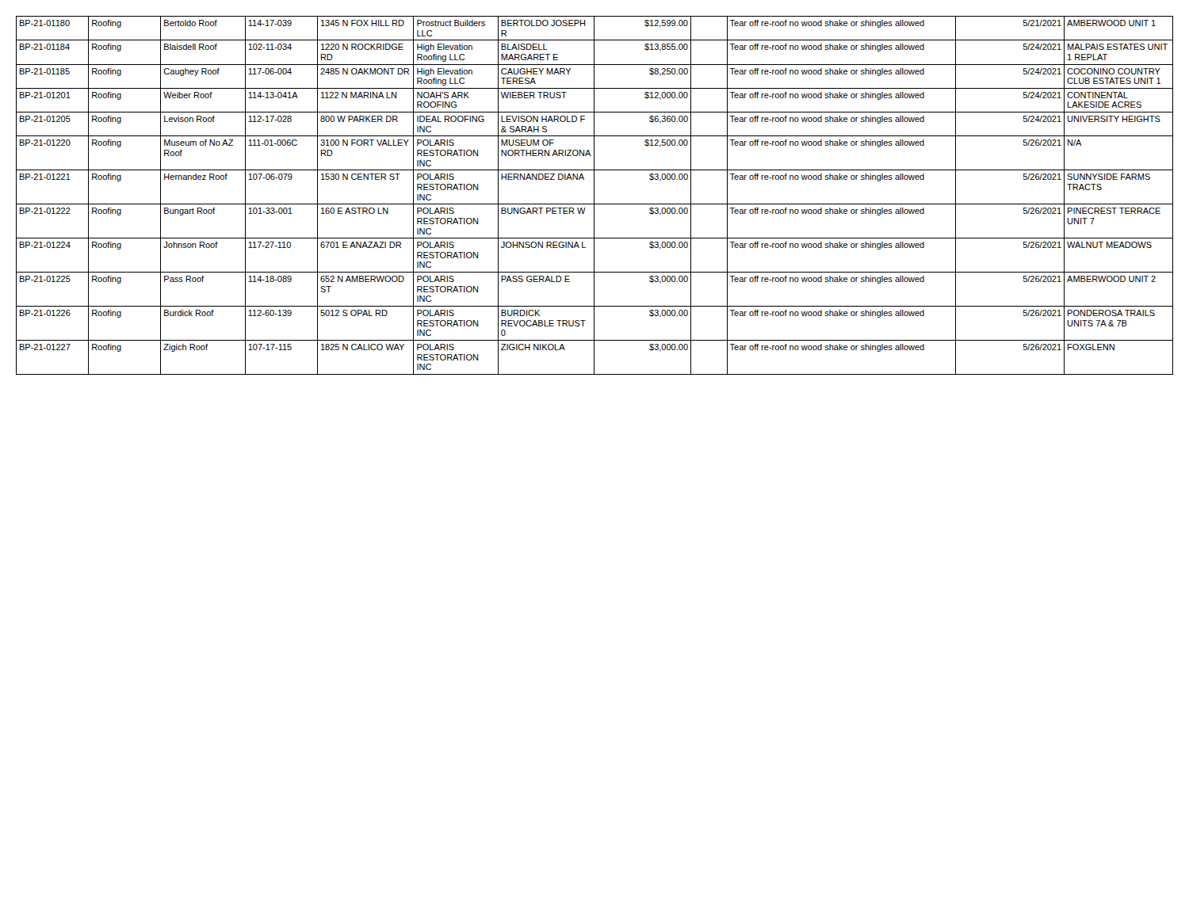| BP-21-01180 | Roofing | Bertoldo Roof | 114-17-039 | 1345 N FOX HILL RD | Prostruct Builders LLC | BERTOLDO JOSEPH R | $12,599.00 | | Tear off re-roof no wood shake or shingles allowed | 5/21/2021 | AMBERWOOD UNIT 1 |
| BP-21-01184 | Roofing | Blaisdell Roof | 102-11-034 | 1220 N ROCKRIDGE RD | High Elevation Roofing LLC | BLAISDELL MARGARET E | $13,855.00 | | Tear off re-roof no wood shake or shingles allowed | 5/24/2021 | MALPAIS ESTATES UNIT 1 REPLAT |
| BP-21-01185 | Roofing | Caughey Roof | 117-06-004 | 2485 N OAKMONT DR | High Elevation Roofing LLC | CAUGHEY MARY TERESA | $8,250.00 | | Tear off re-roof no wood shake or shingles allowed | 5/24/2021 | COCONINO COUNTRY CLUB ESTATES UNIT 1 |
| BP-21-01201 | Roofing | Weiber Roof | 114-13-041A | 1122 N MARINA LN | NOAH'S ARK ROOFING | WIEBER TRUST | $12,000.00 | | Tear off re-roof no wood shake or shingles allowed | 5/24/2021 | CONTINENTAL LAKESIDE ACRES |
| BP-21-01205 | Roofing | Levison Roof | 112-17-028 | 800 W PARKER DR | IDEAL ROOFING INC | LEVISON HAROLD F & SARAH S | $6,360.00 | | Tear off re-roof no wood shake or shingles allowed | 5/24/2021 | UNIVERSITY HEIGHTS |
| BP-21-01220 | Roofing | Museum of No AZ Roof | 111-01-006C | 3100 N FORT VALLEY RD | POLARIS RESTORATION INC | MUSEUM OF NORTHERN ARIZONA | $12,500.00 | | Tear off re-roof no wood shake or shingles allowed | 5/26/2021 | N/A |
| BP-21-01221 | Roofing | Hernandez Roof | 107-06-079 | 1530 N CENTER ST | POLARIS RESTORATION INC | HERNANDEZ DIANA | $3,000.00 | | Tear off re-roof no wood shake or shingles allowed | 5/26/2021 | SUNNYSIDE FARMS TRACTS |
| BP-21-01222 | Roofing | Bungart Roof | 101-33-001 | 160 E ASTRO LN | POLARIS RESTORATION INC | BUNGART PETER W | $3,000.00 | | Tear off re-roof no wood shake or shingles allowed | 5/26/2021 | PINECREST TERRACE UNIT 7 |
| BP-21-01224 | Roofing | Johnson Roof | 117-27-110 | 6701 E ANAZAZI DR | POLARIS RESTORATION INC | JOHNSON REGINA L | $3,000.00 | | Tear off re-roof no wood shake or shingles allowed | 5/26/2021 | WALNUT MEADOWS |
| BP-21-01225 | Roofing | Pass Roof | 114-18-089 | 652 N AMBERWOOD ST | POLARIS RESTORATION INC | PASS GERALD E | $3,000.00 | | Tear off re-roof no wood shake or shingles allowed | 5/26/2021 | AMBERWOOD UNIT 2 |
| BP-21-01226 | Roofing | Burdick Roof | 112-60-139 | 5012 S OPAL RD | POLARIS RESTORATION INC | BURDICK REVOCABLE TRUST 0 | $3,000.00 | | Tear off re-roof no wood shake or shingles allowed | 5/26/2021 | PONDEROSA TRAILS UNITS 7A & 7B |
| BP-21-01227 | Roofing | Zigich Roof | 107-17-115 | 1825 N CALICO WAY | POLARIS RESTORATION INC | ZIGICH NIKOLA | $3,000.00 | | Tear off re-roof no wood shake or shingles allowed | 5/26/2021 | FOXGLENN |